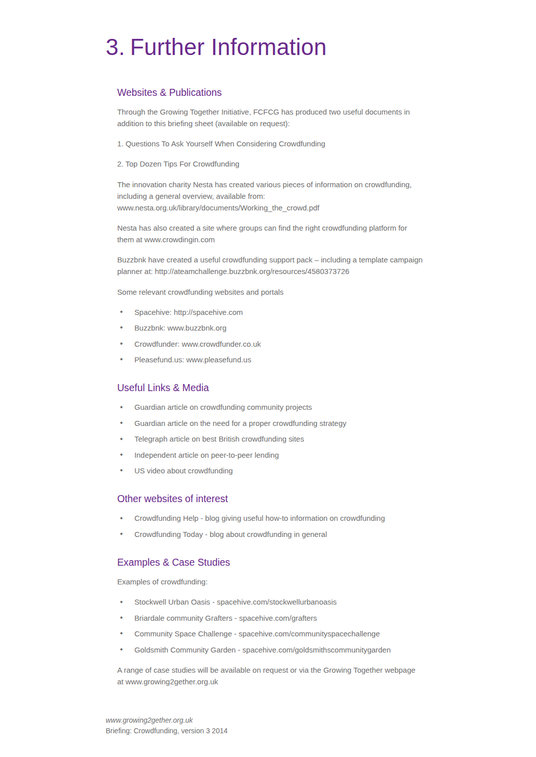3. Further Information
Websites & Publications
Through the Growing Together Initiative, FCFCG has produced two useful documents in addition to this briefing sheet (available on request):
1. Questions To Ask Yourself When Considering Crowdfunding
2. Top Dozen Tips For Crowdfunding
The innovation charity Nesta has created various pieces of information on crowdfunding, including a general overview, available from: www.nesta.org.uk/library/documents/Working_the_crowd.pdf
Nesta has also created a site where groups can find the right crowdfunding platform for them at www.crowdingin.com
Buzzbnk have created a useful crowdfunding support pack – including a template campaign planner at: http://ateamchallenge.buzzbnk.org/resources/4580373726
Some relevant crowdfunding websites and portals
Spacehive: http://spacehive.com
Buzzbnk: www.buzzbnk.org
Crowdfunder: www.crowdfunder.co.uk
Pleasefund.us: www.pleasefund.us
Useful Links & Media
Guardian article on crowdfunding community projects
Guardian article on the need for a proper crowdfunding strategy
Telegraph article on best British crowdfunding sites
Independent article on peer-to-peer lending
US video about crowdfunding
Other websites of interest
Crowdfunding Help - blog giving useful how-to information on crowdfunding
Crowdfunding Today - blog about crowdfunding in general
Examples & Case Studies
Examples of crowdfunding:
Stockwell Urban Oasis - spacehive.com/stockwellurbanoasis
Briardale community Grafters - spacehive.com/grafters
Community Space Challenge - spacehive.com/communityspacechallenge
Goldsmith Community Garden - spacehive.com/goldsmithscommunitygarden
A range of case studies will be available on request or via the Growing Together webpage at www.growing2gether.org.uk
www.growing2gether.org.uk
Briefing: Crowdfunding, version 3 2014